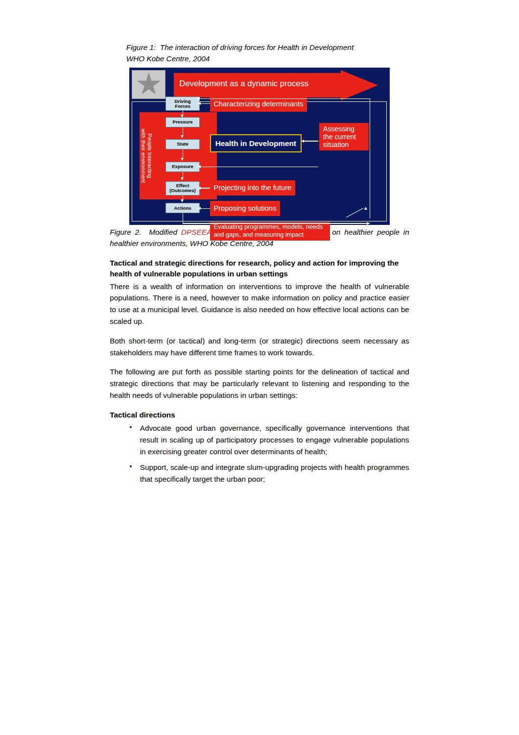Figure 1: The interaction of driving forces for Health in Development
WHO Kobe Centre, 2004
Development as a dynamic process
People Interacting
with their environment
Driving
Forces
Pressure
State
Exposure
Effect
(Outcomes)
Actions
Characterizing determinants
Health in Development
Assessing the current situation
Projecting into the future
Proposing solutions
Evaluating programmes, models, needs and gaps, and measuring impact
Figure 2. Modified DPSEEA model for a research framework on healthier people in healthier environments, WHO Kobe Centre, 2004
Tactical and strategic directions for research, policy and action for improving the health of vulnerable populations in urban settings
There is a wealth of information on interventions to improve the health of vulnerable populations. There is a need, however to make information on policy and practice easier to use at a municipal level. Guidance is also needed on how effective local actions can be scaled up.
Both short-term (or tactical) and long-term (or strategic) directions seem necessary as stakeholders may have different time frames to work towards.
The following are put forth as possible starting points for the delineation of tactical and strategic directions that may be particularly relevant to listening and responding to the health needs of vulnerable populations in urban settings:
Tactical directions
Advocate good urban governance, specifically governance interventions that result in scaling up of participatory processes to engage vulnerable populations in exercising greater control over determinants of health;
Support, scale-up and integrate slum-upgrading projects with health programmes that specifically target the urban poor;